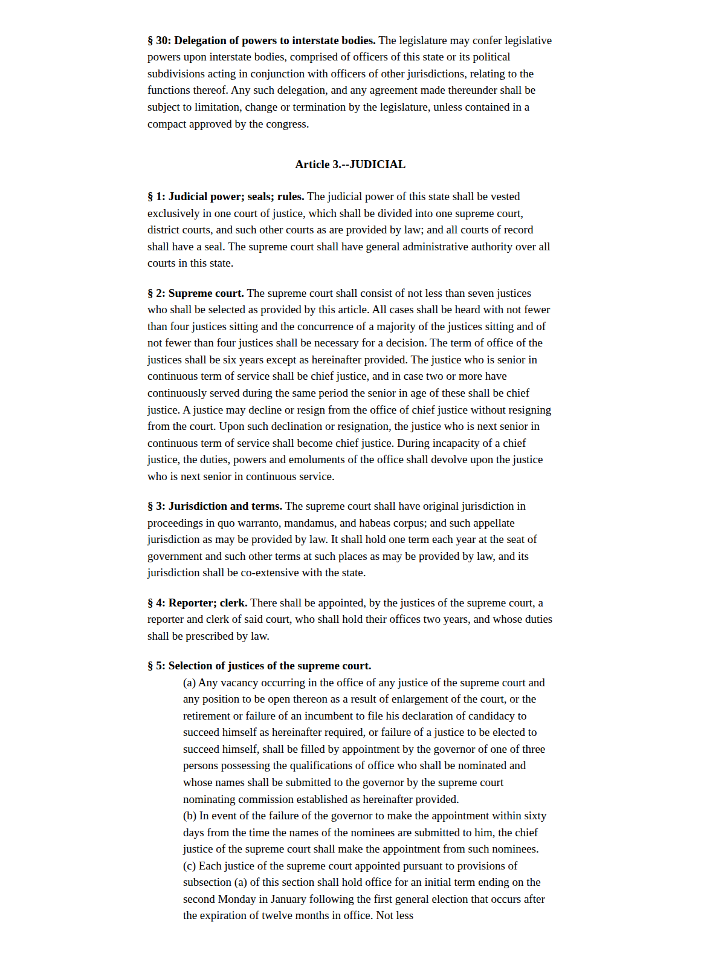§ 30: Delegation of powers to interstate bodies. The legislature may confer legislative powers upon interstate bodies, comprised of officers of this state or its political subdivisions acting in conjunction with officers of other jurisdictions, relating to the functions thereof. Any such delegation, and any agreement made thereunder shall be subject to limitation, change or termination by the legislature, unless contained in a compact approved by the congress.
Article 3.--JUDICIAL
§ 1: Judicial power; seals; rules. The judicial power of this state shall be vested exclusively in one court of justice, which shall be divided into one supreme court, district courts, and such other courts as are provided by law; and all courts of record shall have a seal. The supreme court shall have general administrative authority over all courts in this state.
§ 2: Supreme court. The supreme court shall consist of not less than seven justices who shall be selected as provided by this article. All cases shall be heard with not fewer than four justices sitting and the concurrence of a majority of the justices sitting and of not fewer than four justices shall be necessary for a decision. The term of office of the justices shall be six years except as hereinafter provided. The justice who is senior in continuous term of service shall be chief justice, and in case two or more have continuously served during the same period the senior in age of these shall be chief justice. A justice may decline or resign from the office of chief justice without resigning from the court. Upon such declination or resignation, the justice who is next senior in continuous term of service shall become chief justice. During incapacity of a chief justice, the duties, powers and emoluments of the office shall devolve upon the justice who is next senior in continuous service.
§ 3: Jurisdiction and terms. The supreme court shall have original jurisdiction in proceedings in quo warranto, mandamus, and habeas corpus; and such appellate jurisdiction as may be provided by law. It shall hold one term each year at the seat of government and such other terms at such places as may be provided by law, and its jurisdiction shall be co-extensive with the state.
§ 4: Reporter; clerk. There shall be appointed, by the justices of the supreme court, a reporter and clerk of said court, who shall hold their offices two years, and whose duties shall be prescribed by law.
§ 5: Selection of justices of the supreme court.
(a) Any vacancy occurring in the office of any justice of the supreme court and any position to be open thereon as a result of enlargement of the court, or the retirement or failure of an incumbent to file his declaration of candidacy to succeed himself as hereinafter required, or failure of a justice to be elected to succeed himself, shall be filled by appointment by the governor of one of three persons possessing the qualifications of office who shall be nominated and whose names shall be submitted to the governor by the supreme court nominating commission established as hereinafter provided.
(b) In event of the failure of the governor to make the appointment within sixty days from the time the names of the nominees are submitted to him, the chief justice of the supreme court shall make the appointment from such nominees.
(c) Each justice of the supreme court appointed pursuant to provisions of subsection (a) of this section shall hold office for an initial term ending on the second Monday in January following the first general election that occurs after the expiration of twelve months in office. Not less